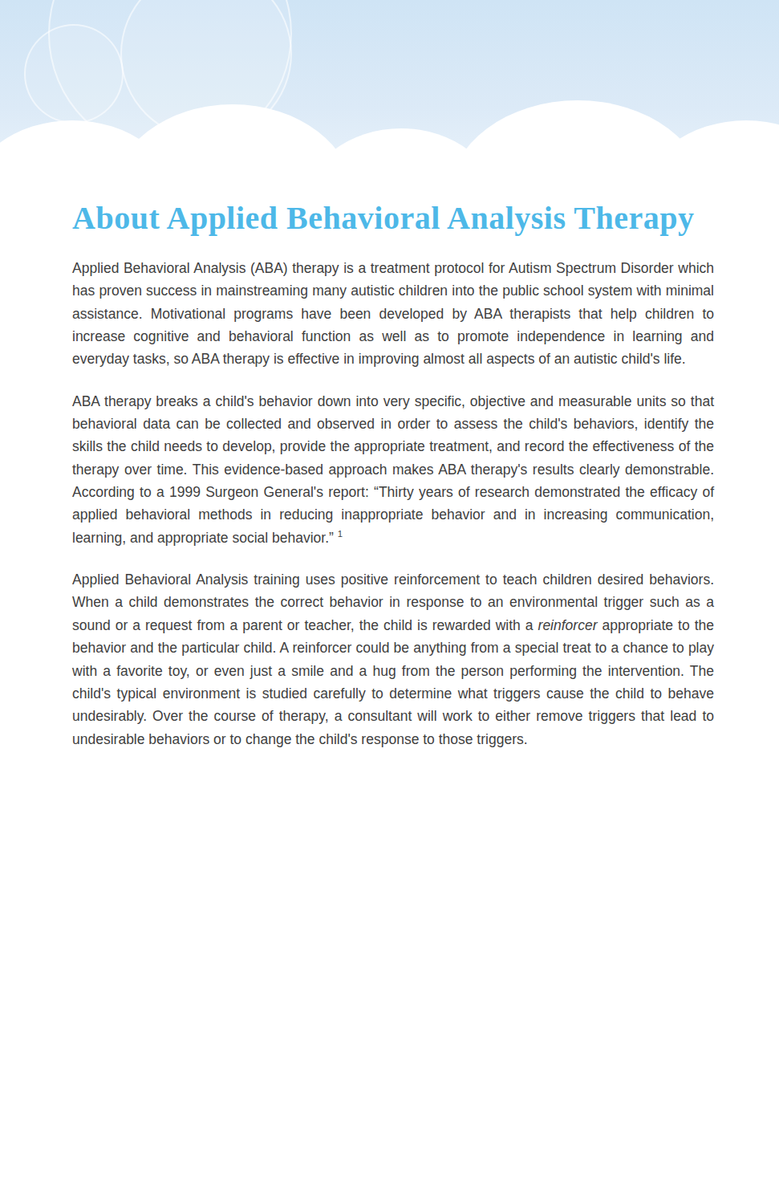About Applied Behavioral Analysis Therapy
Applied Behavioral Analysis (ABA) therapy is a treatment protocol for Autism Spectrum Disorder which has proven success in mainstreaming many autistic children into the public school system with minimal assistance. Motivational programs have been developed by ABA therapists that help children to increase cognitive and behavioral function as well as to promote independence in learning and everyday tasks, so ABA therapy is effective in improving almost all aspects of an autistic child's life.
ABA therapy breaks a child's behavior down into very specific, objective and measurable units so that behavioral data can be collected and observed in order to assess the child's behaviors, identify the skills the child needs to develop, provide the appropriate treatment, and record the effectiveness of the therapy over time. This evidence-based approach makes ABA therapy's results clearly demonstrable. According to a 1999 Surgeon General's report: “Thirty years of research demonstrated the efficacy of applied behavioral methods in reducing inappropriate behavior and in increasing communication, learning, and appropriate social behavior.” 1
Applied Behavioral Analysis training uses positive reinforcement to teach children desired behaviors. When a child demonstrates the correct behavior in response to an environmental trigger such as a sound or a request from a parent or teacher, the child is rewarded with a reinforcer appropriate to the behavior and the particular child. A reinforcer could be anything from a special treat to a chance to play with a favorite toy, or even just a smile and a hug from the person performing the intervention. The child's typical environment is studied carefully to determine what triggers cause the child to behave undesirably. Over the course of therapy, a consultant will work to either remove triggers that lead to undesirable behaviors or to change the child's response to those triggers.